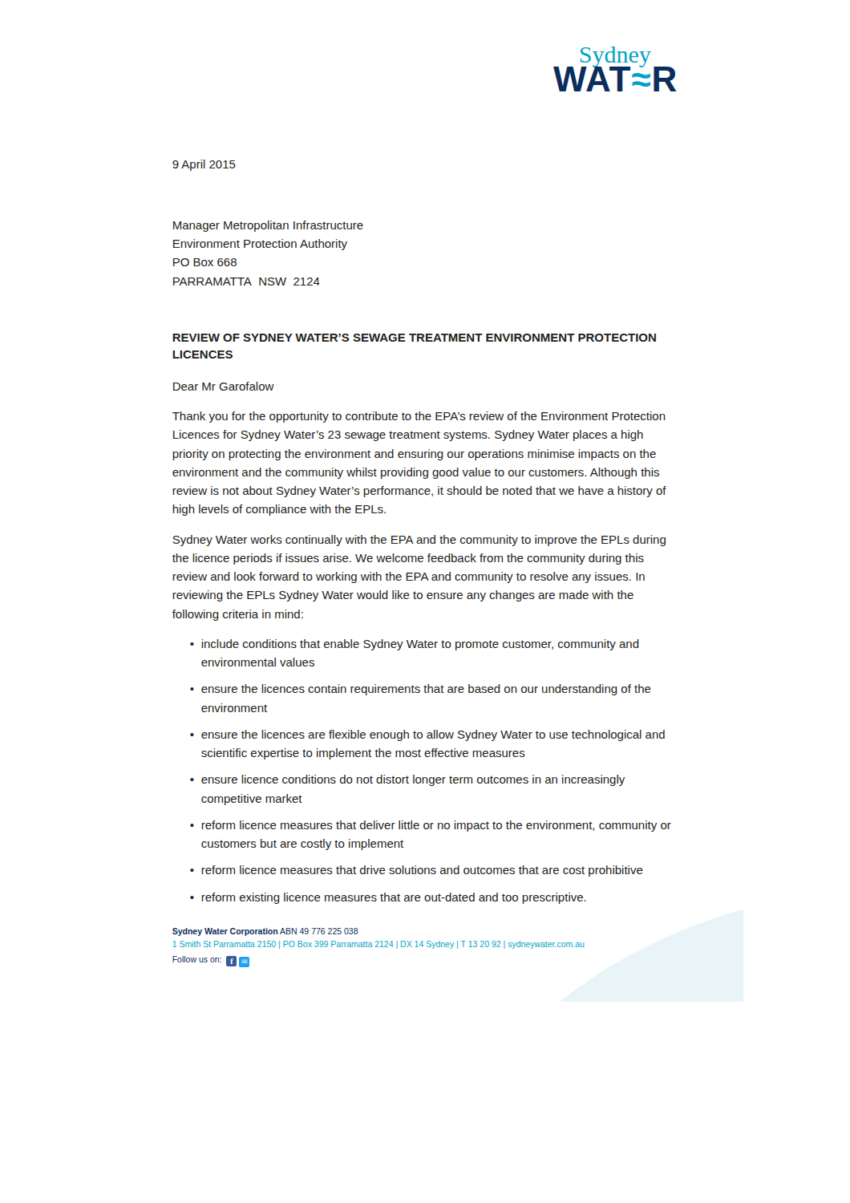Sydney WAT≈R
9 April 2015
Manager Metropolitan Infrastructure
Environment Protection Authority
PO Box 668
PARRAMATTA NSW 2124
Review of Sydney Water’s Sewage Treatment Environment Protection Licences
Dear Mr Garofalow
Thank you for the opportunity to contribute to the EPA’s review of the Environment Protection Licences for Sydney Water’s 23 sewage treatment systems. Sydney Water places a high priority on protecting the environment and ensuring our operations minimise impacts on the environment and the community whilst providing good value to our customers. Although this review is not about Sydney Water’s performance, it should be noted that we have a history of high levels of compliance with the EPLs.
Sydney Water works continually with the EPA and the community to improve the EPLs during the licence periods if issues arise. We welcome feedback from the community during this review and look forward to working with the EPA and community to resolve any issues. In reviewing the EPLs Sydney Water would like to ensure any changes are made with the following criteria in mind:
include conditions that enable Sydney Water to promote customer, community and environmental values
ensure the licences contain requirements that are based on our understanding of the environment
ensure the licences are flexible enough to allow Sydney Water to use technological and scientific expertise to implement the most effective measures
ensure licence conditions do not distort longer term outcomes in an increasingly competitive market
reform licence measures that deliver little or no impact to the environment, community or customers but are costly to implement
reform licence measures that drive solutions and outcomes that are cost prohibitive
reform existing licence measures that are out-dated and too prescriptive.
Sydney Water Corporation ABN 49 776 225 038
1 Smith St Parramatta 2150 | PO Box 399 Parramatta 2124 | DX 14 Sydney | T 13 20 92 | sydneywater.com.au
Follow us on: f✉